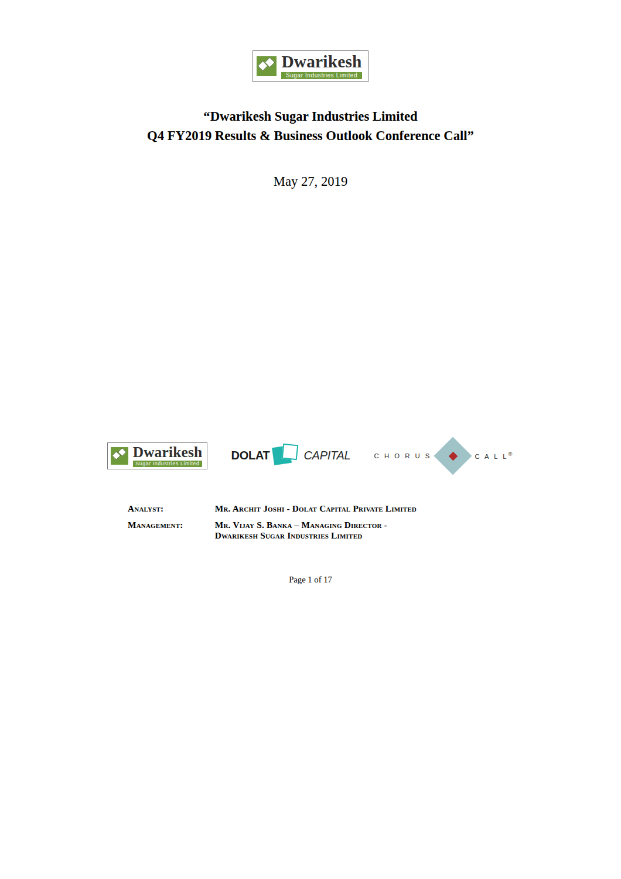Dwarikesh Sugar Industries Limited
“Dwarikesh Sugar Industries Limited Q4 FY2019 Results & Business Outlook Conference Call”
May 27, 2019
Dwarikesh Sugar Industries Limited
DOLAT CAPITAL
C H O R U S C A L L®
| Analyst: | Mr. Archit Joshi - Dolat Capital Private Limited |
| Management : | Mr. Vijay S. Banka – Managing Director - Dwarikesh Sugar Industries Limited |
Page 1 of 17